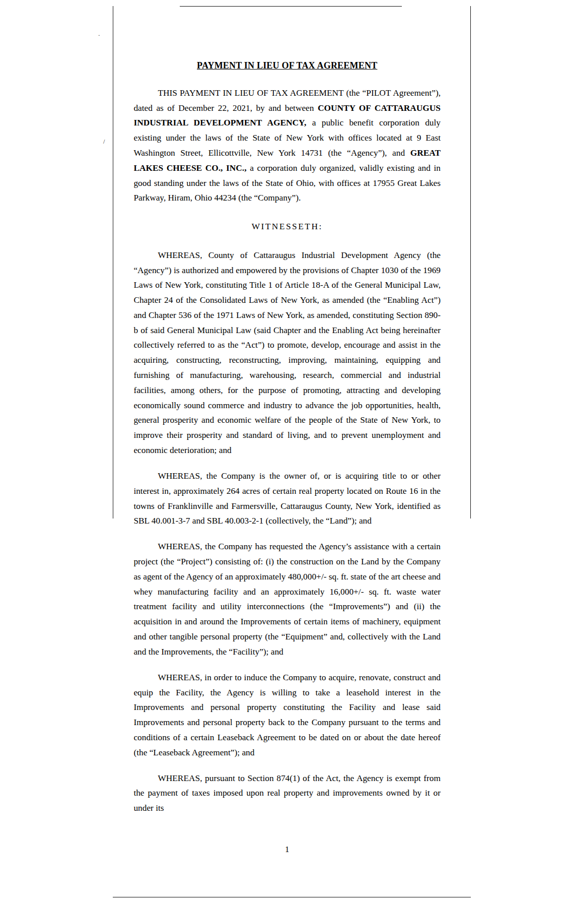. /
PAYMENT IN LIEU OF TAX AGREEMENT
THIS PAYMENT IN LIEU OF TAX AGREEMENT (the “PILOT Agreement”), dated as of December 22, 2021, by and between COUNTY OF CATTARAUGUS INDUSTRIAL DEVELOPMENT AGENCY, a public benefit corporation duly existing under the laws of the State of New York with offices located at 9 East Washington Street, Ellicottville, New York 14731 (the “Agency”), and GREAT LAKES CHEESE CO., INC., a corporation duly organized, validly existing and in good standing under the laws of the State of Ohio, with offices at 17955 Great Lakes Parkway, Hiram, Ohio 44234 (the “Company”).
WITNESSETH:
WHEREAS, County of Cattaraugus Industrial Development Agency (the “Agency”) is authorized and empowered by the provisions of Chapter 1030 of the 1969 Laws of New York, constituting Title 1 of Article 18-A of the General Municipal Law, Chapter 24 of the Consolidated Laws of New York, as amended (the “Enabling Act”) and Chapter 536 of the 1971 Laws of New York, as amended, constituting Section 890-b of said General Municipal Law (said Chapter and the Enabling Act being hereinafter collectively referred to as the “Act”) to promote, develop, encourage and assist in the acquiring, constructing, reconstructing, improving, maintaining, equipping and furnishing of manufacturing, warehousing, research, commercial and industrial facilities, among others, for the purpose of promoting, attracting and developing economically sound commerce and industry to advance the job opportunities, health, general prosperity and economic welfare of the people of the State of New York, to improve their prosperity and standard of living, and to prevent unemployment and economic deterioration; and
WHEREAS, the Company is the owner of, or is acquiring title to or other interest in, approximately 264 acres of certain real property located on Route 16 in the towns of Franklinville and Farmersville, Cattaraugus County, New York, identified as SBL 40.001-3-7 and SBL 40.003-2-1 (collectively, the “Land”); and
WHEREAS, the Company has requested the Agency’s assistance with a certain project (the “Project”) consisting of: (i) the construction on the Land by the Company as agent of the Agency of an approximately 480,000+/- sq. ft. state of the art cheese and whey manufacturing facility and an approximately 16,000+/- sq. ft. waste water treatment facility and utility interconnections (the “Improvements”) and (ii) the acquisition in and around the Improvements of certain items of machinery, equipment and other tangible personal property (the “Equipment” and, collectively with the Land and the Improvements, the “Facility”); and
WHEREAS, in order to induce the Company to acquire, renovate, construct and equip the Facility, the Agency is willing to take a leasehold interest in the Improvements and personal property constituting the Facility and lease said Improvements and personal property back to the Company pursuant to the terms and conditions of a certain Leaseback Agreement to be dated on or about the date hereof (the “Leaseback Agreement”); and
WHEREAS, pursuant to Section 874(1) of the Act, the Agency is exempt from the payment of taxes imposed upon real property and improvements owned by it or under its
1